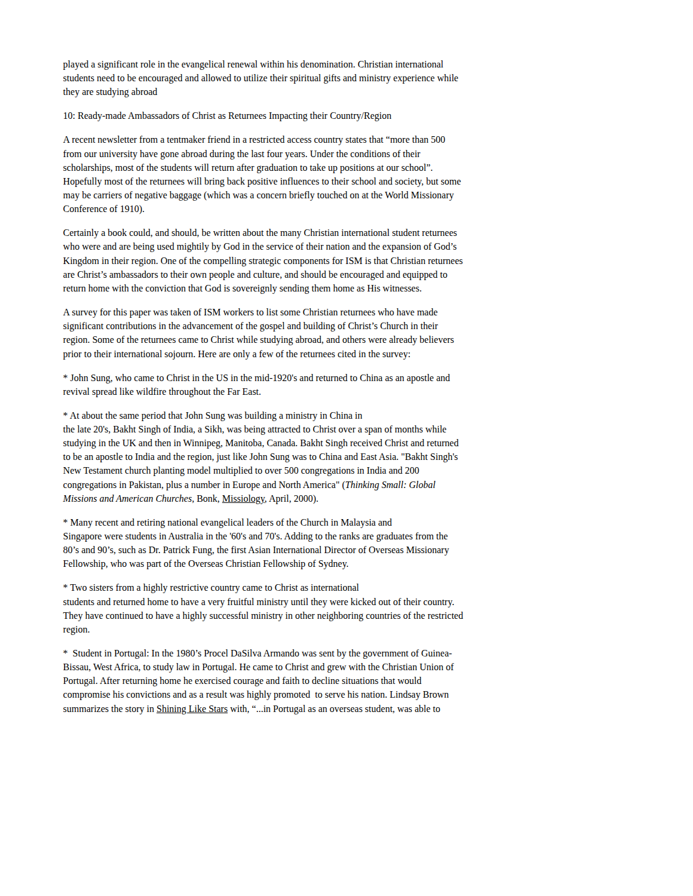played a significant role in the evangelical renewal within his denomination. Christian international students need to be encouraged and allowed to utilize their spiritual gifts and ministry experience while they are studying abroad
10: Ready-made Ambassadors of Christ as Returnees Impacting their Country/Region
A recent newsletter from a tentmaker friend in a restricted access country states that “more than 500 from our university have gone abroad during the last four years. Under the conditions of their scholarships, most of the students will return after graduation to take up positions at our school”. Hopefully most of the returnees will bring back positive influences to their school and society, but some may be carriers of negative baggage (which was a concern briefly touched on at the World Missionary Conference of 1910).
Certainly a book could, and should, be written about the many Christian international student returnees who were and are being used mightily by God in the service of their nation and the expansion of God’s Kingdom in their region. One of the compelling strategic components for ISM is that Christian returnees are Christ’s ambassadors to their own people and culture, and should be encouraged and equipped to return home with the conviction that God is sovereignly sending them home as His witnesses.
A survey for this paper was taken of ISM workers to list some Christian returnees who have made significant contributions in the advancement of the gospel and building of Christ’s Church in their region. Some of the returnees came to Christ while studying abroad, and others were already believers prior to their international sojourn. Here are only a few of the returnees cited in the survey:
* John Sung, who came to Christ in the US in the mid-1920's and returned to China as an apostle and revival spread like wildfire throughout the Far East.
* At about the same period that John Sung was building a ministry in China in
the late 20's, Bakht Singh of India, a Sikh, was being attracted to Christ over a span of months while studying in the UK and then in Winnipeg, Manitoba, Canada. Bakht Singh received Christ and returned to be an apostle to India and the region, just like John Sung was to China and East Asia. "Bakht Singh's New Testament church planting model multiplied to over 500 congregations in India and 200 congregations in Pakistan, plus a number in Europe and North America" (Thinking Small: Global Missions and American Churches, Bonk, Missiology, April, 2000).
* Many recent and retiring national evangelical leaders of the Church in Malaysia and
Singapore were students in Australia in the '60's and 70's. Adding to the ranks are graduates from the 80’s and 90’s, such as Dr. Patrick Fung, the first Asian International Director of Overseas Missionary Fellowship, who was part of the Overseas Christian Fellowship of Sydney.
* Two sisters from a highly restrictive country came to Christ as international
students and returned home to have a very fruitful ministry until they were kicked out of their country. They have continued to have a highly successful ministry in other neighboring countries of the restricted region.
* Student in Portugal: In the 1980’s Procel DaSilva Armando was sent by the government of Guinea-Bissau, West Africa, to study law in Portugal. He came to Christ and grew with the Christian Union of Portugal. After returning home he exercised courage and faith to decline situations that would compromise his convictions and as a result was highly promoted to serve his nation. Lindsay Brown summarizes the story in Shining Like Stars with, “...in Portugal as an overseas student, was able to